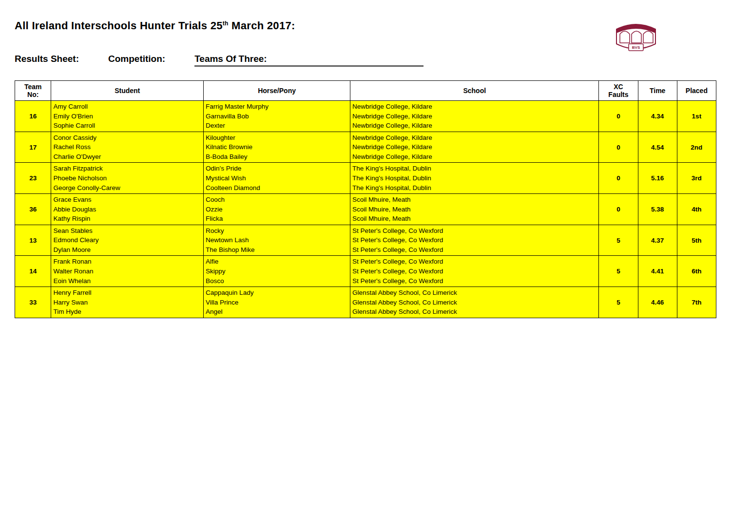All Ireland Interschools Hunter Trials 25th March 2017:
BVS
Results Sheet: Competition: Teams Of Three:
| Team No: | Student | Horse/Pony | School | XC Faults | Time | Placed |
| --- | --- | --- | --- | --- | --- | --- |
| 16 | Amy Carroll Emily O'Brien Sophie Carroll | Farrig Master Murphy Garnavilla Bob Dexter | Newbridge College, Kildare Newbridge College, Kildare Newbridge College, Kildare | 0 | 4.34 | 1st |
| 17 | Conor Cassidy Rachel Ross Charlie O'Dwyer | Kiloughter Kilnatic Brownie B-Boda Bailey | Newbridge College, Kildare Newbridge College, Kildare Newbridge College, Kildare | 0 | 4.54 | 2nd |
| 23 | Sarah Fitzpatrick Phoebe Nicholson George Conolly-Carew | Odin's Pride Mystical Wish Coolteen Diamond | The King's Hospital, Dublin The King's Hospital, Dublin The King's Hospital, Dublin | 0 | 5.16 | 3rd |
| 36 | Grace Evans Abbie Douglas Kathy Rispin | Cooch Ozzie Flicka | Scoil Mhuire, Meath Scoil Mhuire, Meath Scoil Mhuire, Meath | 0 | 5.38 | 4th |
| 13 | Sean Stables Edmond Cleary Dylan Moore | Rocky Newtown Lash The Bishop Mike | St Peter's College, Co Wexford St Peter's College, Co Wexford St Peter's College, Co Wexford | 5 | 4.37 | 5th |
| 14 | Frank Ronan Walter Ronan Eoin Whelan | Alfie Skippy Bosco | St Peter's College, Co Wexford St Peter's College, Co Wexford St Peter's College, Co Wexford | 5 | 4.41 | 6th |
| 33 | Henry Farrell Harry Swan Tim Hyde | Cappaquin Lady Villa Prince Angel | Glenstal Abbey School, Co Limerick Glenstal Abbey School, Co Limerick Glenstal Abbey School, Co Limerick | 5 | 4.46 | 7th |